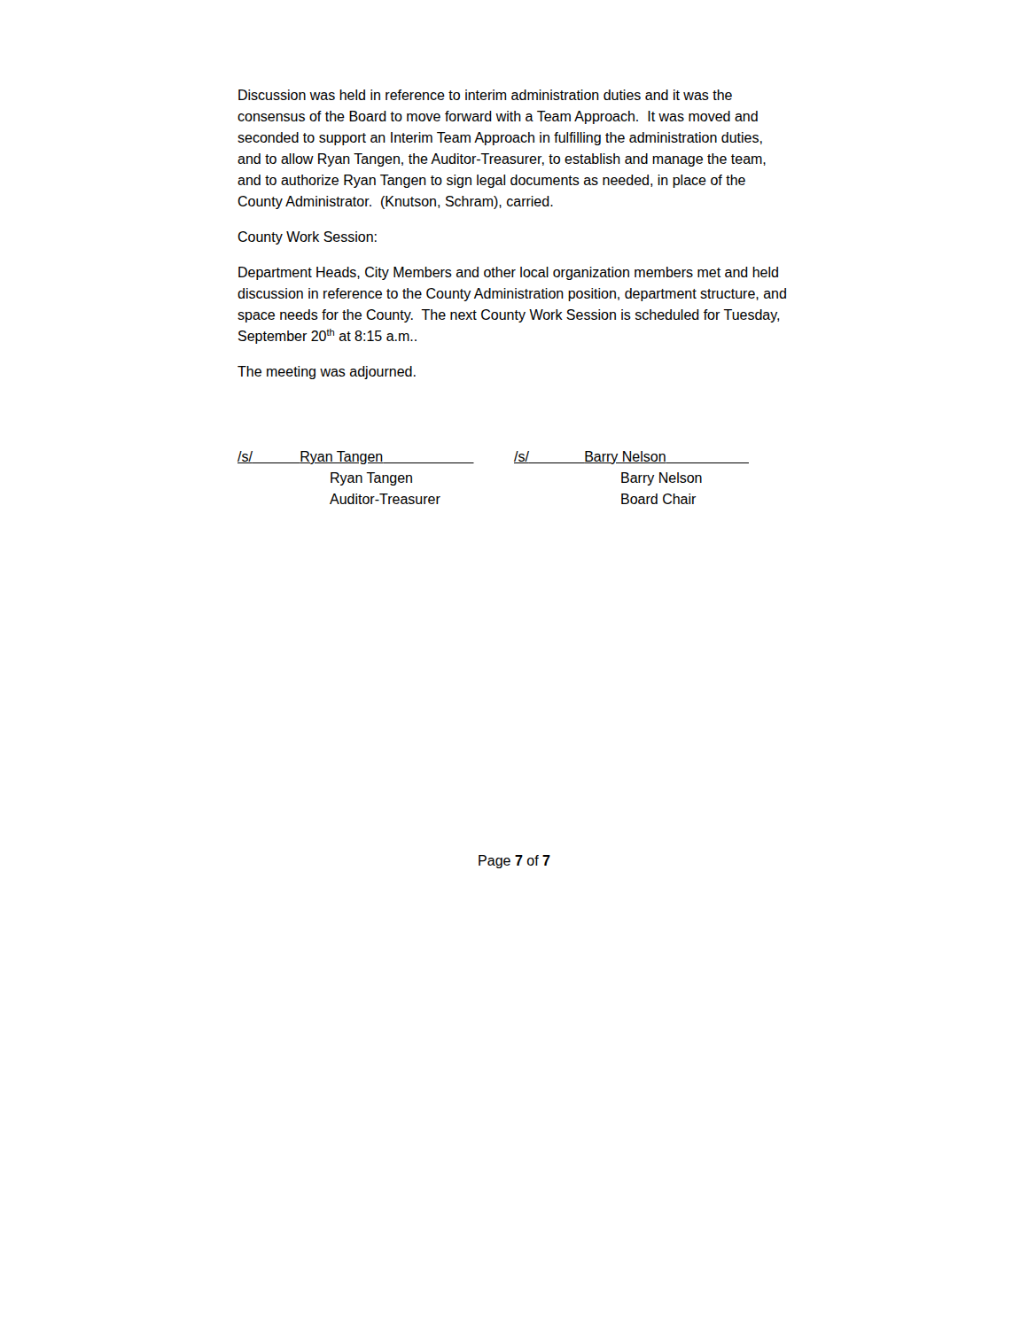Discussion was held in reference to interim administration duties and it was the consensus of the Board to move forward with a Team Approach. It was moved and seconded to support an Interim Team Approach in fulfilling the administration duties, and to allow Ryan Tangen, the Auditor-Treasurer, to establish and manage the team, and to authorize Ryan Tangen to sign legal documents as needed, in place of the County Administrator. (Knutson, Schram), carried.
County Work Session:
Department Heads, City Members and other local organization members met and held discussion in reference to the County Administration position, department structure, and space needs for the County. The next County Work Session is scheduled for Tuesday, September 20th at 8:15 a.m..
The meeting was adjourned.
| /s/ Ryan Tangen Ryan Tangen Auditor-Treasurer | /s/ Barry Nelson Barry Nelson Board Chair |
Page 7 of 7